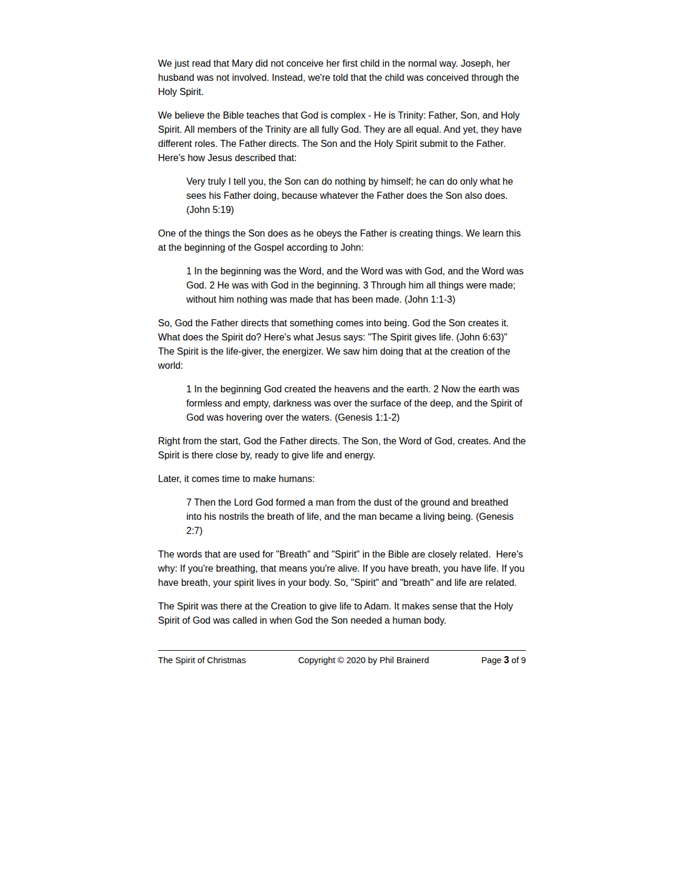We just read that Mary did not conceive her first child in the normal way. Joseph, her husband was not involved. Instead, we're told that the child was conceived through the Holy Spirit.
We believe the Bible teaches that God is complex - He is Trinity: Father, Son, and Holy Spirit. All members of the Trinity are all fully God. They are all equal. And yet, they have different roles. The Father directs. The Son and the Holy Spirit submit to the Father. Here's how Jesus described that:
Very truly I tell you, the Son can do nothing by himself; he can do only what he sees his Father doing, because whatever the Father does the Son also does. (John 5:19)
One of the things the Son does as he obeys the Father is creating things. We learn this at the beginning of the Gospel according to John:
1 In the beginning was the Word, and the Word was with God, and the Word was God. 2 He was with God in the beginning. 3 Through him all things were made; without him nothing was made that has been made. (John 1:1-3)
So, God the Father directs that something comes into being. God the Son creates it. What does the Spirit do? Here's what Jesus says: "The Spirit gives life. (John 6:63)" The Spirit is the life-giver, the energizer. We saw him doing that at the creation of the world:
1 In the beginning God created the heavens and the earth. 2 Now the earth was formless and empty, darkness was over the surface of the deep, and the Spirit of God was hovering over the waters. (Genesis 1:1-2)
Right from the start, God the Father directs. The Son, the Word of God, creates. And the Spirit is there close by, ready to give life and energy.
Later, it comes time to make humans:
7 Then the Lord God formed a man from the dust of the ground and breathed into his nostrils the breath of life, and the man became a living being. (Genesis 2:7)
The words that are used for "Breath" and "Spirit" in the Bible are closely related. Here's why: If you're breathing, that means you're alive. If you have breath, you have life. If you have breath, your spirit lives in your body. So, "Spirit" and "breath" and life are related.
The Spirit was there at the Creation to give life to Adam. It makes sense that the Holy Spirit of God was called in when God the Son needed a human body.
The Spirit of Christmas
Copyright © 2020 by Phil Brainerd
Page 3 of 9